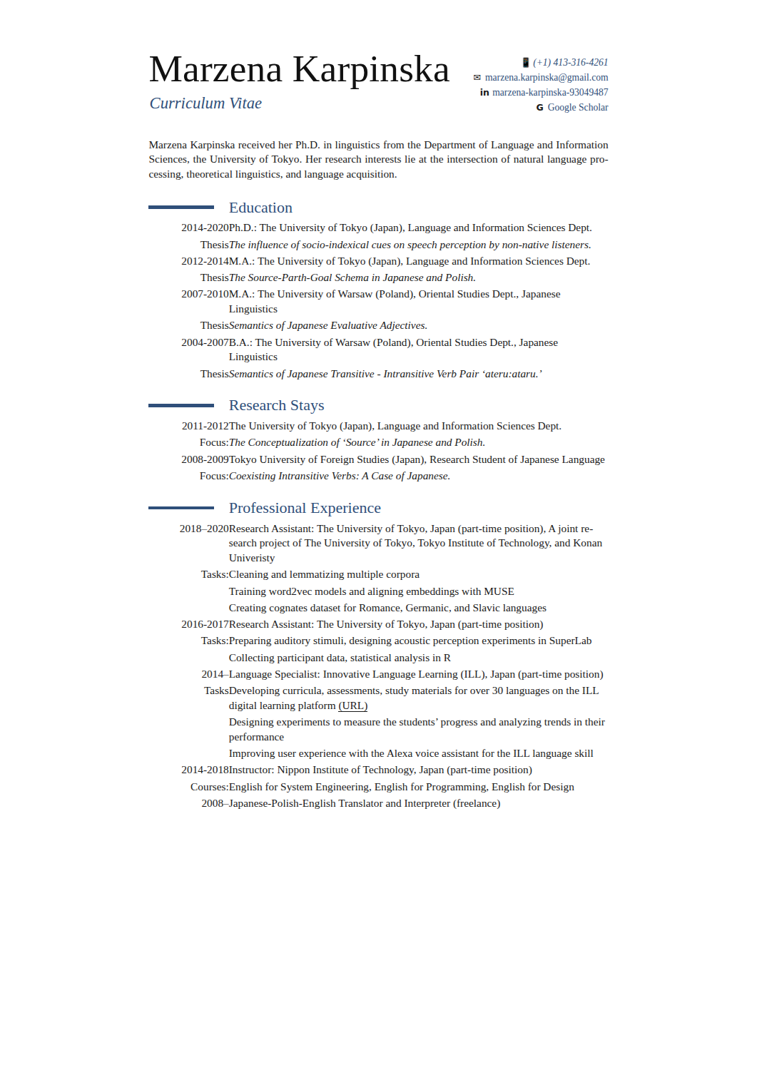Marzena Karpinska
Curriculum Vitae
📱(+1) 413-316-4261
✉marzena.karpinska@gmail.com
in marzena-karpinska-93049487
GGoogle Scholar
Marzena Karpinska received her Ph.D. in linguistics from the Department of Language and Information Sciences, the University of Tokyo. Her research interests lie at the intersection of natural language processing, theoretical linguistics, and language acquisition.
Education
| 2014-2020 | Ph.D.: The University of Tokyo (Japan), Language and Information Sciences Dept. |
| Thesis | The influence of socio-indexical cues on speech perception by non-native listeners. |
| 2012-2014 | M.A.: The University of Tokyo (Japan), Language and Information Sciences Dept. |
| Thesis | The Source-Parth-Goal Schema in Japanese and Polish. |
| 2007-2010 | M.A.: The University of Warsaw (Poland), Oriental Studies Dept., Japanese Linguistics |
| Thesis | Semantics of Japanese Evaluative Adjectives. |
| 2004-2007 | B.A.: The University of Warsaw (Poland), Oriental Studies Dept., Japanese Linguistics |
| Thesis | Semantics of Japanese Transitive - Intransitive Verb Pair ‘ateru:ataru.’ |
Research Stays
| 2011-2012 | The University of Tokyo (Japan), Language and Information Sciences Dept. |
| Focus: | The Conceptualization of ‘Source’ in Japanese and Polish. |
| 2008-2009 | Tokyo University of Foreign Studies (Japan), Research Student of Japanese Language |
| Focus: | Coexisting Intransitive Verbs: A Case of Japanese. |
Professional Experience
| 2018–2020 | Research Assistant: The University of Tokyo, Japan (part-time position), A joint research project of The University of Tokyo, Tokyo Institute of Technology, and Konan Univeristy |
| Tasks: | Cleaning and lemmatizing multiple corpora |
| | Training word2vec models and aligning embeddings with MUSE |
| | Creating cognates dataset for Romance, Germanic, and Slavic languages |
| 2016-2017 | Research Assistant: The University of Tokyo, Japan (part-time position) |
| Tasks: | Preparing auditory stimuli, designing acoustic perception experiments in SuperLab |
| | Collecting participant data, statistical analysis in R |
| 2014– | Language Specialist: Innovative Language Learning (ILL), Japan (part-time position) |
| Tasks | Developing curricula, assessments, study materials for over 30 languages on the ILL digital learning platform (URL) |
| | Designing experiments to measure the students’ progress and analyzing trends in their performance |
| | Improving user experience with the Alexa voice assistant for the ILL language skill |
| 2014-2018 | Instructor: Nippon Institute of Technology, Japan (part-time position) |
| Courses: | English for System Engineering, English for Programming, English for Design |
| 2008– | Japanese-Polish-English Translator and Interpreter (freelance) |